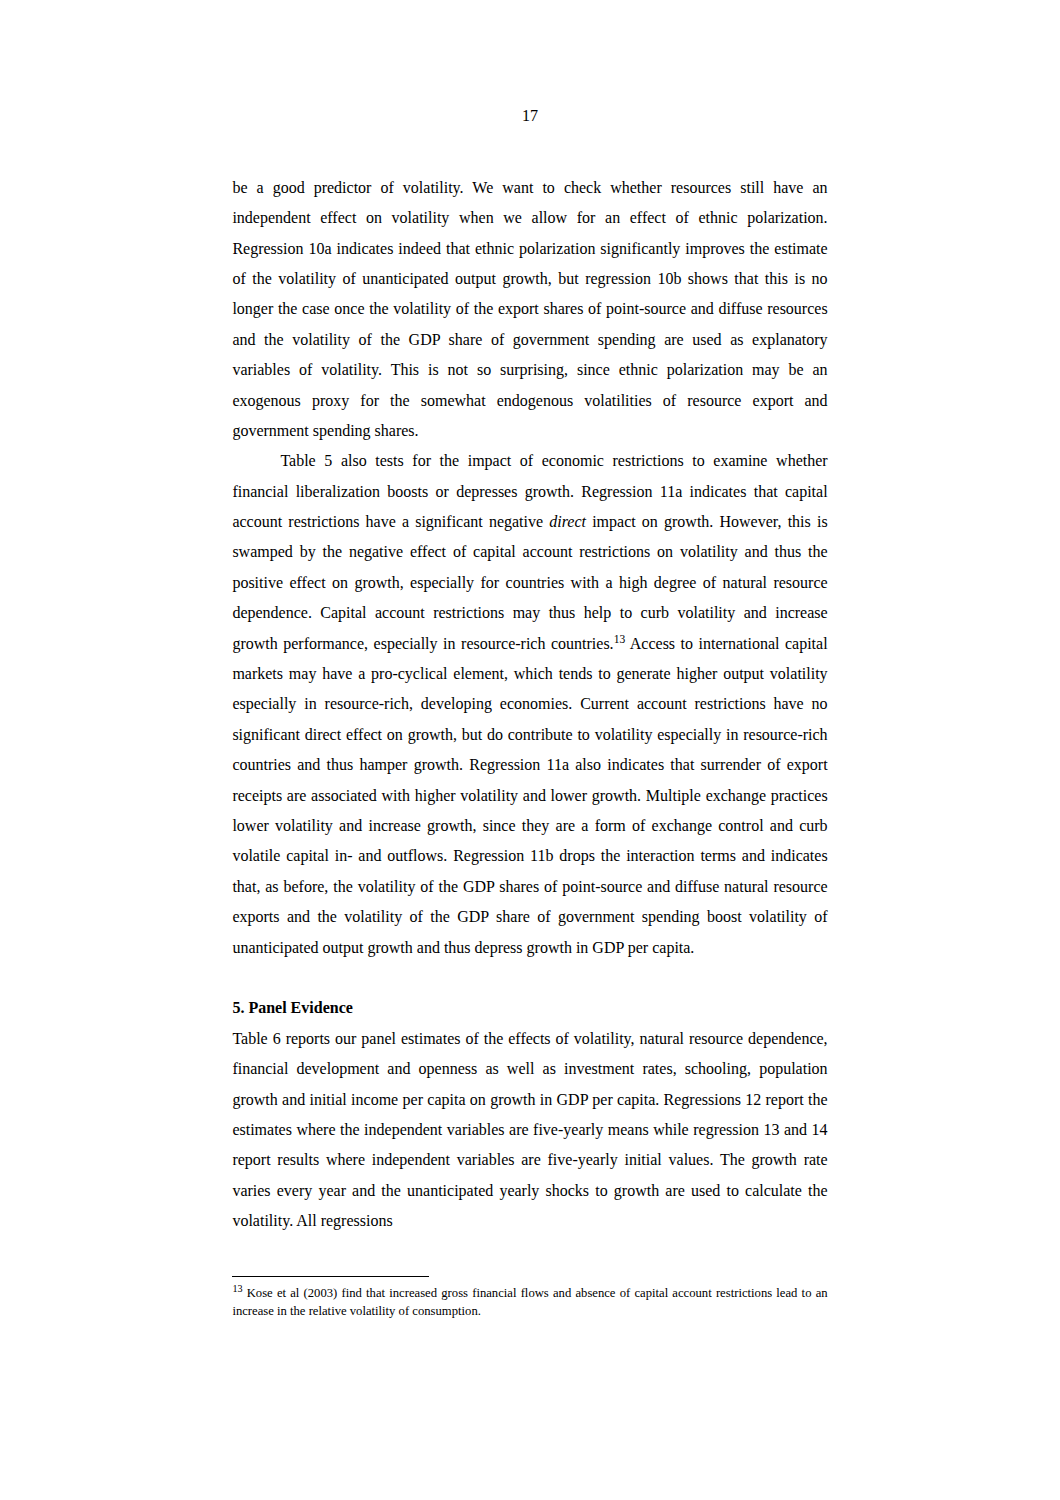17
be a good predictor of volatility. We want to check whether resources still have an independent effect on volatility when we allow for an effect of ethnic polarization. Regression 10a indicates indeed that ethnic polarization significantly improves the estimate of the volatility of unanticipated output growth, but regression 10b shows that this is no longer the case once the volatility of the export shares of point-source and diffuse resources and the volatility of the GDP share of government spending are used as explanatory variables of volatility. This is not so surprising, since ethnic polarization may be an exogenous proxy for the somewhat endogenous volatilities of resource export and government spending shares.
Table 5 also tests for the impact of economic restrictions to examine whether financial liberalization boosts or depresses growth. Regression 11a indicates that capital account restrictions have a significant negative direct impact on growth. However, this is swamped by the negative effect of capital account restrictions on volatility and thus the positive effect on growth, especially for countries with a high degree of natural resource dependence. Capital account restrictions may thus help to curb volatility and increase growth performance, especially in resource-rich countries.13 Access to international capital markets may have a pro-cyclical element, which tends to generate higher output volatility especially in resource-rich, developing economies. Current account restrictions have no significant direct effect on growth, but do contribute to volatility especially in resource-rich countries and thus hamper growth. Regression 11a also indicates that surrender of export receipts are associated with higher volatility and lower growth. Multiple exchange practices lower volatility and increase growth, since they are a form of exchange control and curb volatile capital in- and outflows. Regression 11b drops the interaction terms and indicates that, as before, the volatility of the GDP shares of point-source and diffuse natural resource exports and the volatility of the GDP share of government spending boost volatility of unanticipated output growth and thus depress growth in GDP per capita.
5. Panel Evidence
Table 6 reports our panel estimates of the effects of volatility, natural resource dependence, financial development and openness as well as investment rates, schooling, population growth and initial income per capita on growth in GDP per capita. Regressions 12 report the estimates where the independent variables are five-yearly means while regression 13 and 14 report results where independent variables are five-yearly initial values. The growth rate varies every year and the unanticipated yearly shocks to growth are used to calculate the volatility. All regressions
13 Kose et al (2003) find that increased gross financial flows and absence of capital account restrictions lead to an increase in the relative volatility of consumption.